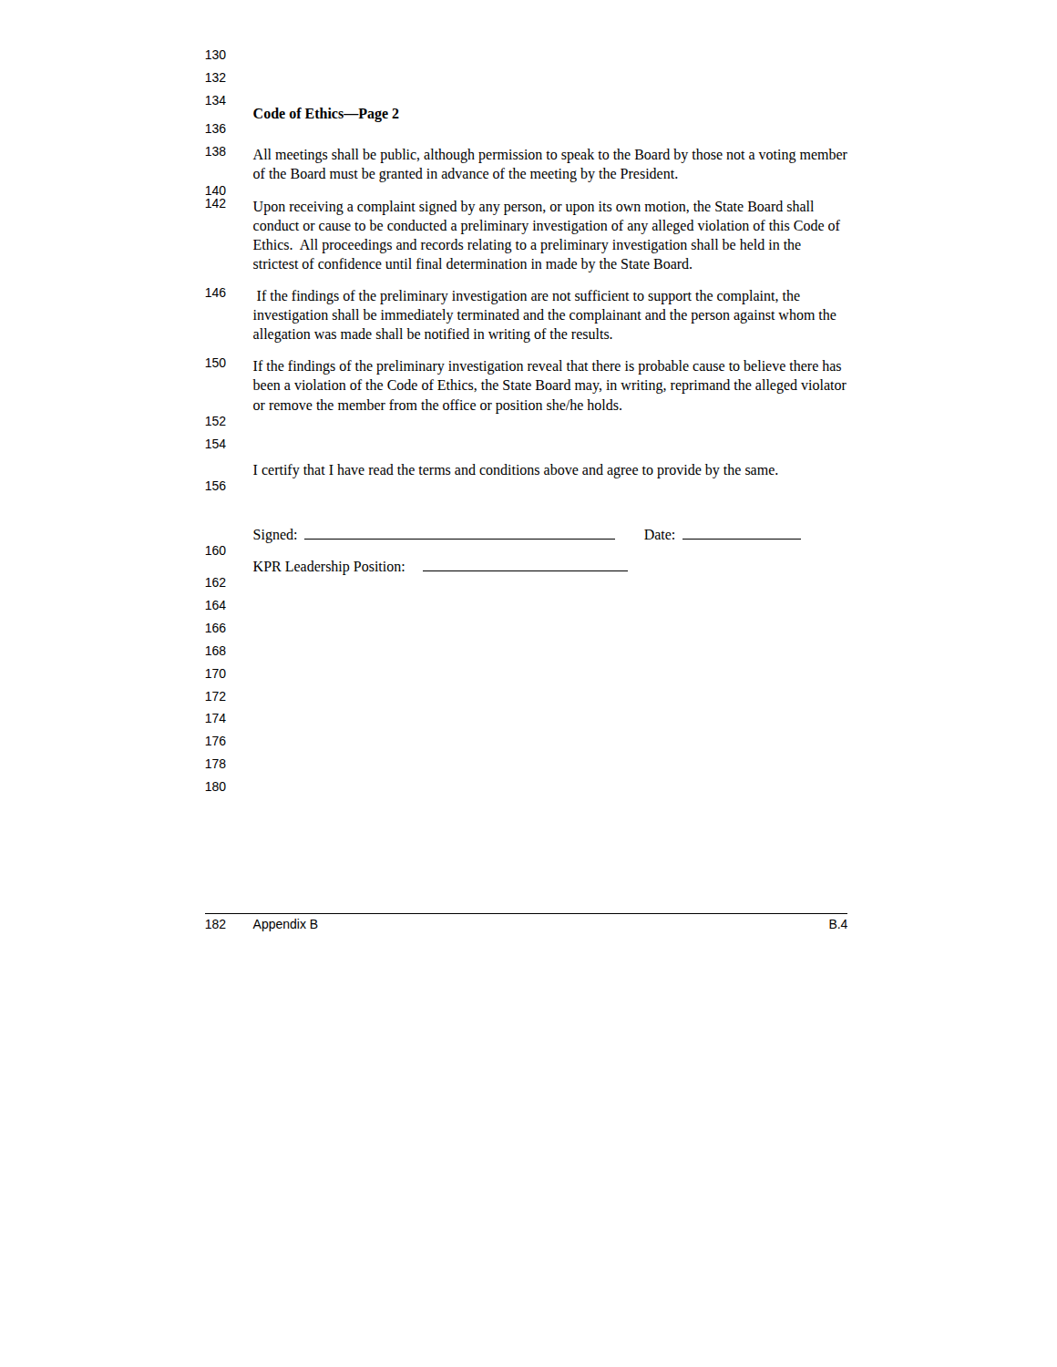130
132
134
Code of Ethics—Page 2
136
138
All meetings shall be public, although permission to speak to the Board by those not a voting member of the Board must be granted in advance of the meeting by the President.
140
142
Upon receiving a complaint signed by any person, or upon its own motion, the State Board shall conduct or cause to be conducted a preliminary investigation of any alleged violation of this Code of Ethics. All proceedings and records relating to a preliminary investigation shall be held in the strictest of confidence until final determination in made by the State Board.
146
If the findings of the preliminary investigation are not sufficient to support the complaint, the investigation shall be immediately terminated and the complainant and the person against whom the allegation was made shall be notified in writing of the results.
150
If the findings of the preliminary investigation reveal that there is probable cause to believe there has been a violation of the Code of Ethics, the State Board may, in writing, reprimand the alleged violator or remove the member from the office or position she/he holds.
152
154
I certify that I have read the terms and conditions above and agree to provide by the same.
156
Signed: Date:
160
KPR Leadership Position:
162
164
166
168
170
172
174
176
178
180
182
Appendix B
B.4